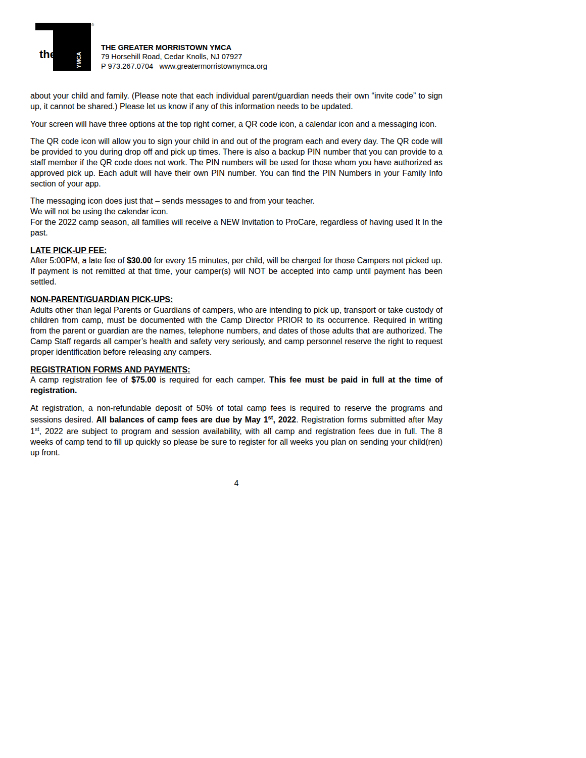the YMCA ®
THE GREATER MORRISTOWN YMCA
79 Horsehill Road, Cedar Knolls, NJ 07927
P 973.267.0704 www.greatermorristownymca.org
about your child and family. (Please note that each individual parent/guardian needs their own “invite code” to sign up, it cannot be shared.) Please let us know if any of this information needs to be updated.
Your screen will have three options at the top right corner, a QR code icon, a calendar icon and a messaging icon.
The QR code icon will allow you to sign your child in and out of the program each and every day. The QR code will be provided to you during drop off and pick up times. There is also a backup PIN number that you can provide to a staff member if the QR code does not work. The PIN numbers will be used for those whom you have authorized as approved pick up. Each adult will have their own PIN number. You can find the PIN Numbers in your Family Info section of your app.
The messaging icon does just that – sends messages to and from your teacher.
We will not be using the calendar icon.
For the 2022 camp season, all families will receive a NEW Invitation to ProCare, regardless of having used It In the past.
LATE PICK-UP FEE:
After 5:00PM, a late fee of $30.00 for every 15 minutes, per child, will be charged for those Campers not picked up. If payment is not remitted at that time, your camper(s) will NOT be accepted into camp until payment has been settled.
NON-PARENT/GUARDIAN PICK-UPS:
Adults other than legal Parents or Guardians of campers, who are intending to pick up, transport or take custody of children from camp, must be documented with the Camp Director PRIOR to its occurrence. Required in writing from the parent or guardian are the names, telephone numbers, and dates of those adults that are authorized. The Camp Staff regards all camper’s health and safety very seriously, and camp personnel reserve the right to request proper identification before releasing any campers.
REGISTRATION FORMS AND PAYMENTS:
A camp registration fee of $75.00 is required for each camper. This fee must be paid in full at the time of registration.
At registration, a non-refundable deposit of 50% of total camp fees is required to reserve the programs and sessions desired. All balances of camp fees are due by May 1st, 2022. Registration forms submitted after May 1st, 2022 are subject to program and session availability, with all camp and registration fees due in full. The 8 weeks of camp tend to fill up quickly so please be sure to register for all weeks you plan on sending your child(ren) up front.
4